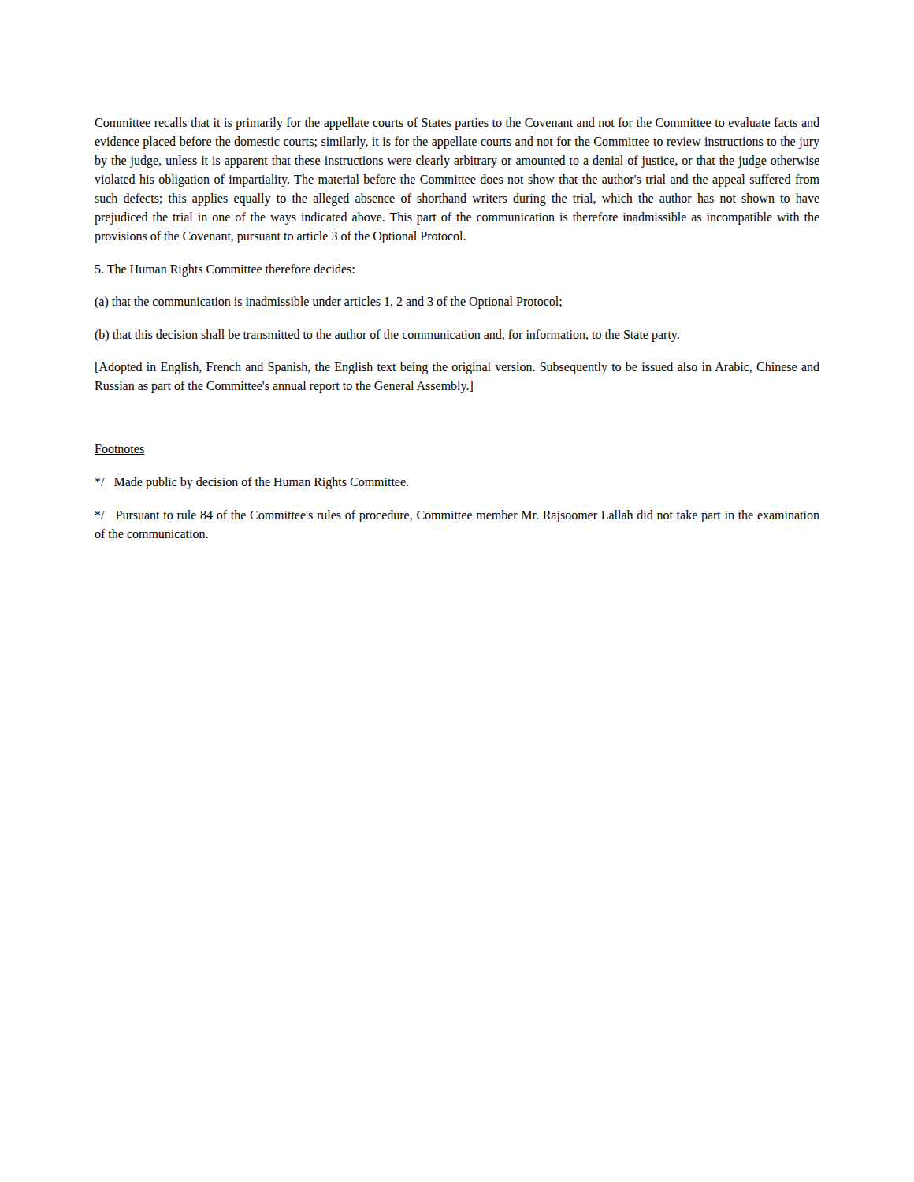Committee recalls that it is primarily for the appellate courts of States parties to the Covenant and not for the Committee to evaluate facts and evidence placed before the domestic courts; similarly, it is for the appellate courts and not for the Committee to review instructions to the jury by the judge, unless it is apparent that these instructions were clearly arbitrary or amounted to a denial of justice, or that the judge otherwise violated his obligation of impartiality. The material before the Committee does not show that the author's trial and the appeal suffered from such defects; this applies equally to the alleged absence of shorthand writers during the trial, which the author has not shown to have prejudiced the trial in one of the ways indicated above. This part of the communication is therefore inadmissible as incompatible with the provisions of the Covenant, pursuant to article 3 of the Optional Protocol.
5. The Human Rights Committee therefore decides:
(a) that the communication is inadmissible under articles 1, 2 and 3 of the Optional Protocol;
(b) that this decision shall be transmitted to the author of the communication and, for information, to the State party.
[Adopted in English, French and Spanish, the English text being the original version. Subsequently to be issued also in Arabic, Chinese and Russian as part of the Committee's annual report to the General Assembly.]
Footnotes
*/ Made public by decision of the Human Rights Committee.
*/ Pursuant to rule 84 of the Committee's rules of procedure, Committee member Mr. Rajsoomer Lallah did not take part in the examination of the communication.